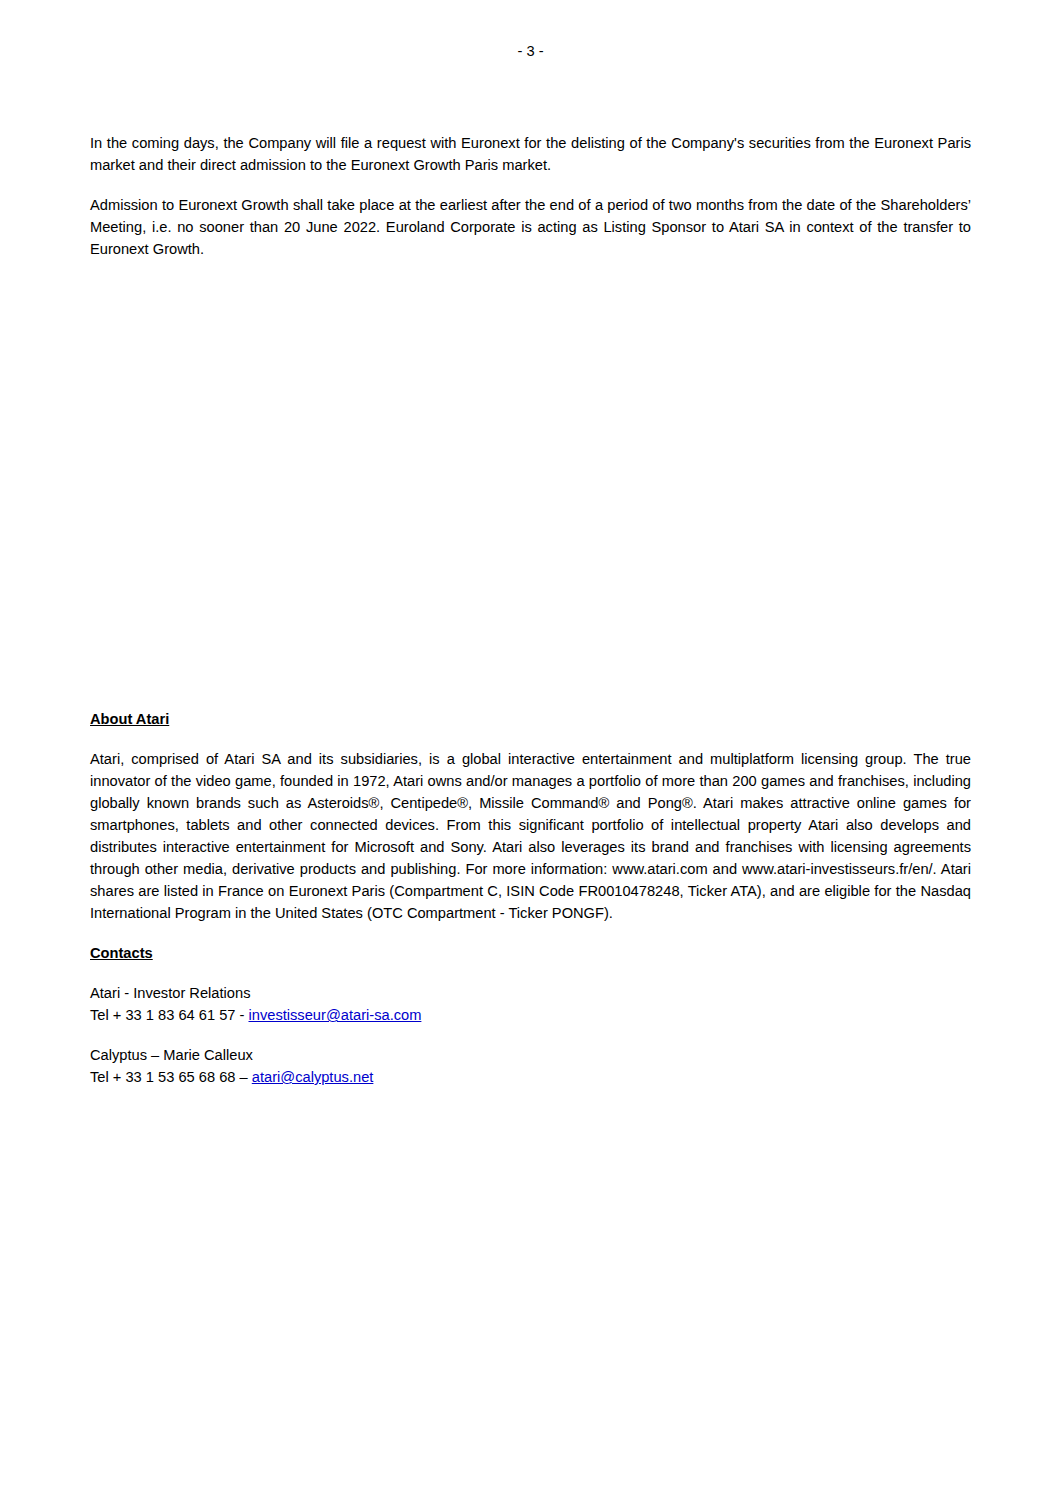- 3 -
In the coming days, the Company will file a request with Euronext for the delisting of the Company's securities from the Euronext Paris market and their direct admission to the Euronext Growth Paris market.
Admission to Euronext Growth shall take place at the earliest after the end of a period of two months from the date of the Shareholders’ Meeting, i.e. no sooner than 20 June 2022. Euroland Corporate is acting as Listing Sponsor to Atari SA in context of the transfer to Euronext Growth.
About Atari
Atari, comprised of Atari SA and its subsidiaries, is a global interactive entertainment and multiplatform licensing group. The true innovator of the video game, founded in 1972, Atari owns and/or manages a portfolio of more than 200 games and franchises, including globally known brands such as Asteroids®, Centipede®, Missile Command® and Pong®. Atari makes attractive online games for smartphones, tablets and other connected devices. From this significant portfolio of intellectual property Atari also develops and distributes interactive entertainment for Microsoft and Sony. Atari also leverages its brand and franchises with licensing agreements through other media, derivative products and publishing. For more information: www.atari.com and www.atari-investisseurs.fr/en/. Atari shares are listed in France on Euronext Paris (Compartment C, ISIN Code FR0010478248, Ticker ATA), and are eligible for the Nasdaq International Program in the United States (OTC Compartment - Ticker PONGF).
Contacts
Atari - Investor Relations
Tel + 33 1 83 64 61 57 - investisseur@atari-sa.com
Calyptus – Marie Calleux
Tel + 33 1 53 65 68 68 – atari@calyptus.net